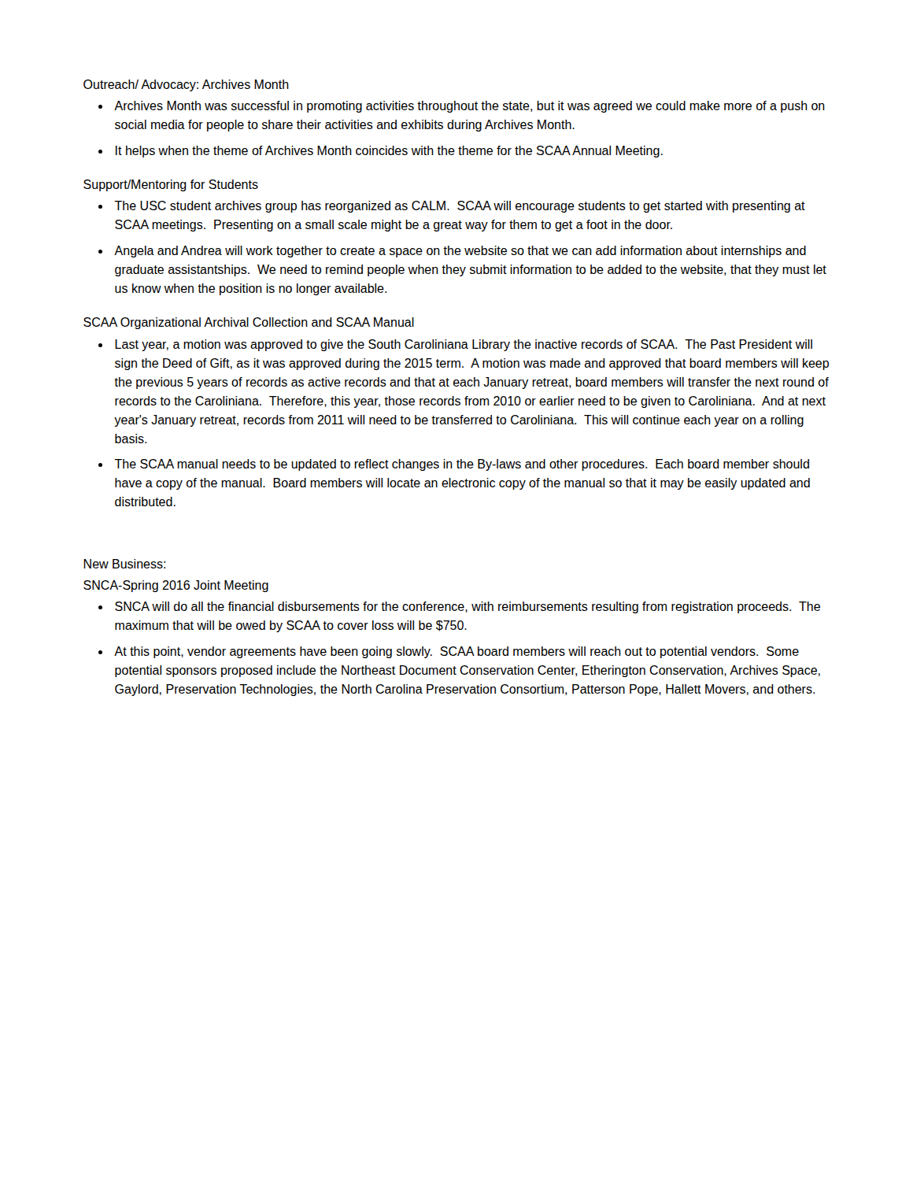Outreach/ Advocacy: Archives Month
Archives Month was successful in promoting activities throughout the state, but it was agreed we could make more of a push on social media for people to share their activities and exhibits during Archives Month.
It helps when the theme of Archives Month coincides with the theme for the SCAA Annual Meeting.
Support/Mentoring for Students
The USC student archives group has reorganized as CALM. SCAA will encourage students to get started with presenting at SCAA meetings. Presenting on a small scale might be a great way for them to get a foot in the door.
Angela and Andrea will work together to create a space on the website so that we can add information about internships and graduate assistantships. We need to remind people when they submit information to be added to the website, that they must let us know when the position is no longer available.
SCAA Organizational Archival Collection and SCAA Manual
Last year, a motion was approved to give the South Caroliniana Library the inactive records of SCAA. The Past President will sign the Deed of Gift, as it was approved during the 2015 term. A motion was made and approved that board members will keep the previous 5 years of records as active records and that at each January retreat, board members will transfer the next round of records to the Caroliniana. Therefore, this year, those records from 2010 or earlier need to be given to Caroliniana. And at next year's January retreat, records from 2011 will need to be transferred to Caroliniana. This will continue each year on a rolling basis.
The SCAA manual needs to be updated to reflect changes in the By-laws and other procedures. Each board member should have a copy of the manual. Board members will locate an electronic copy of the manual so that it may be easily updated and distributed.
New Business:
SNCA-Spring 2016 Joint Meeting
SNCA will do all the financial disbursements for the conference, with reimbursements resulting from registration proceeds. The maximum that will be owed by SCAA to cover loss will be $750.
At this point, vendor agreements have been going slowly. SCAA board members will reach out to potential vendors. Some potential sponsors proposed include the Northeast Document Conservation Center, Etherington Conservation, Archives Space, Gaylord, Preservation Technologies, the North Carolina Preservation Consortium, Patterson Pope, Hallett Movers, and others.